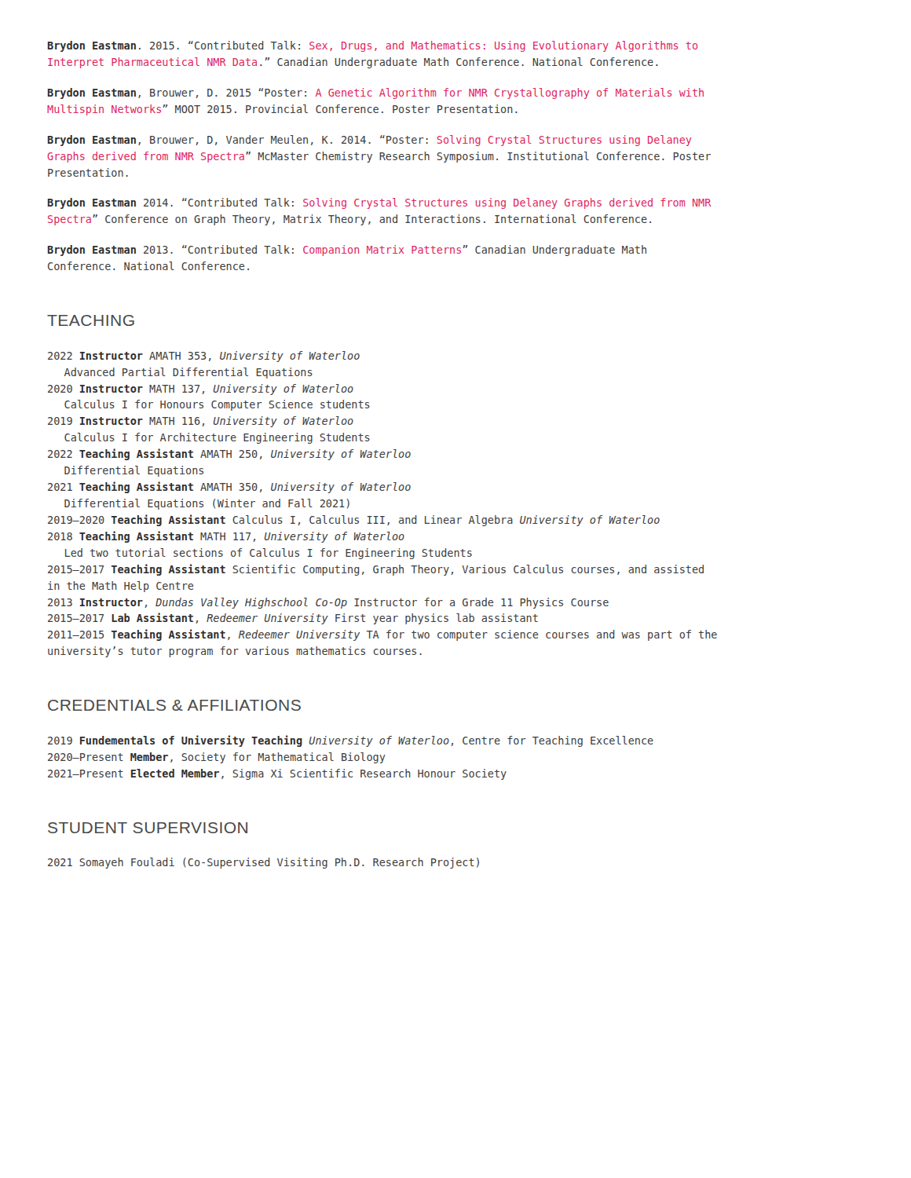Brydon Eastman. 2015. “Contributed Talk: Sex, Drugs, and Mathematics: Using Evolutionary Algorithms to Interpret Pharmaceutical NMR Data.” Canadian Undergraduate Math Conference. National Conference.
Brydon Eastman, Brouwer, D. 2015 “Poster: A Genetic Algorithm for NMR Crystallography of Materials with Multispin Networks” MOOT 2015. Provincial Conference. Poster Presentation.
Brydon Eastman, Brouwer, D, Vander Meulen, K. 2014. “Poster: Solving Crystal Structures using Delaney Graphs derived from NMR Spectra” McMaster Chemistry Research Symposium. Institutional Conference. Poster Presentation.
Brydon Eastman 2014. “Contributed Talk: Solving Crystal Structures using Delaney Graphs derived from NMR Spectra” Conference on Graph Theory, Matrix Theory, and Interactions. International Conference.
Brydon Eastman 2013. “Contributed Talk: Companion Matrix Patterns” Canadian Undergraduate Math Conference. National Conference.
TEACHING
2022 Instructor AMATH 353, University of Waterloo
Advanced Partial Differential Equations
2020 Instructor MATH 137, University of Waterloo
Calculus I for Honours Computer Science students
2019 Instructor MATH 116, University of Waterloo
Calculus I for Architecture Engineering Students
2022 Teaching Assistant AMATH 250, University of Waterloo
Differential Equations
2021 Teaching Assistant AMATH 350, University of Waterloo
Differential Equations (Winter and Fall 2021)
2019–2020 Teaching Assistant Calculus I, Calculus III, and Linear Algebra University of Waterloo
2018 Teaching Assistant MATH 117, University of Waterloo
Led two tutorial sections of Calculus I for Engineering Students
2015–2017 Teaching Assistant Scientific Computing, Graph Theory, Various Calculus courses, and assisted in the Math Help Centre
2013 Instructor, Dundas Valley Highschool Co-Op Instructor for a Grade 11 Physics Course
2015–2017 Lab Assistant, Redeemer University First year physics lab assistant
2011–2015 Teaching Assistant, Redeemer University TA for two computer science courses and was part of the university’s tutor program for various mathematics courses.
CREDENTIALS & AFFILIATIONS
2019 Fundementals of University Teaching University of Waterloo, Centre for Teaching Excellence
2020–Present Member, Society for Mathematical Biology
2021–Present Elected Member, Sigma Xi Scientific Research Honour Society
STUDENT SUPERVISION
2021 Somayeh Fouladi (Co-Supervised Visiting Ph.D. Research Project)